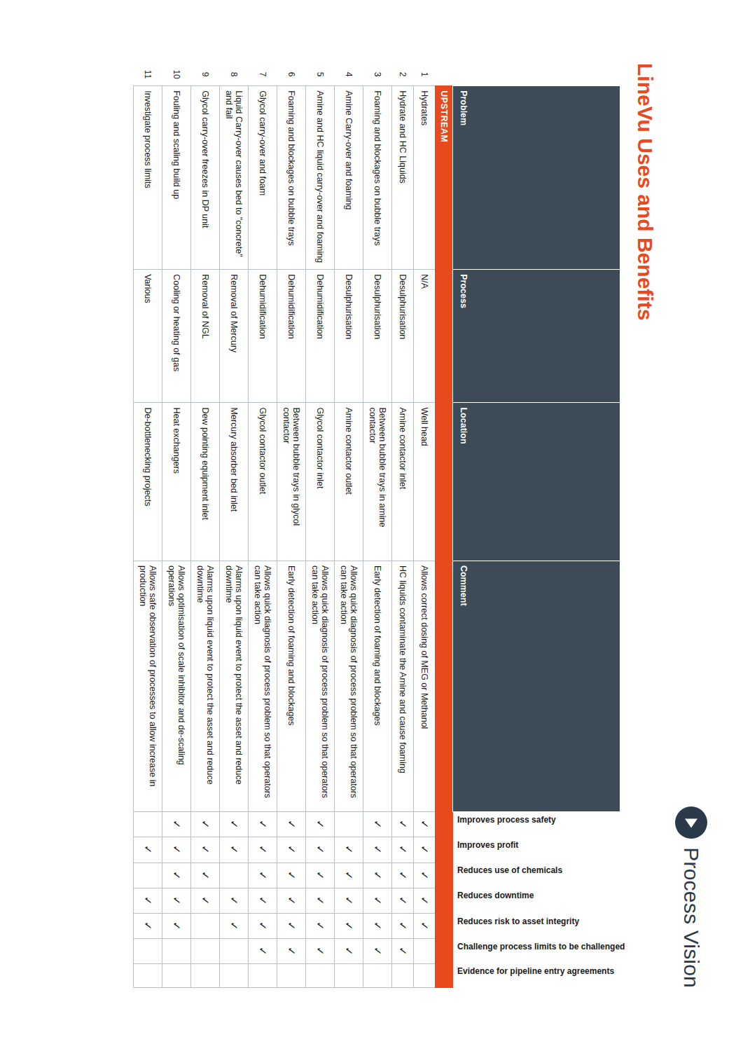Process Vision
LineVu Uses and Benefits
| | Problem | Process | Location | Comment | Improves process safety | Improves profit | Reduces use of chemicals | Reduces downtime | Reduces risk to asset integrity | Challenge process limits to be challenged | Evidence for pipeline entry agreements |
| --- | --- | --- | --- | --- | --- | --- | --- | --- | --- | --- | --- |
| | UPSTREAM |
| 1 | Hydrates | N/A | Well head | Allows correct dosing of MEG or Methanol | ✓ | ✓ | ✓ | ✓ | ✓ | | |
| 2 | Hydrate and HC Liquids | Desulphurisation | Amine contactor inlet | HC liquids contaminate the Amine and cause foaming | ✓ | ✓ | ✓ | ✓ | ✓ | ✓ | |
| 3 | Foaming and blockages on bubble trays | Desulphurisation | Between bubble trays in amine contactor | Early detection of foaming and blockages | ✓ | ✓ | ✓ | ✓ | ✓ | ✓ | |
| 4 | Amine Carry-over and foaming | Desulphurisation | Amine contactor outlet | Allows quick diagnosis of process problem so that operators can take action | | ✓ | ✓ | ✓ | ✓ | ✓ | |
| 5 | Amine and HC liquid carry-over and foaming | Dehumidification | Glycol contactor inlet | Allows quick diagnosis of process problem so that operators can take action | ✓ | ✓ | ✓ | ✓ | ✓ | ✓ | |
| 6 | Foaming and blockages on bubble trays | Dehumidification | Between bubble trays in glycol contactor | Early detection of foaming and blockages | ✓ | ✓ | ✓ | ✓ | ✓ | ✓ | |
| 7 | Glycol carry-over and foam | Dehumidification | Glycol contactor outlet | Allows quick diagnosis of process problem so that operators can take action | ✓ | ✓ | ✓ | ✓ | ✓ | ✓ | |
| 8 | Liquid Carry-over causes bed to "concrete" and fail | Removal of Mercury | Mercury absorber bed inlet | Alarms upon liquid event to protect the asset and reduce downtime | ✓ | ✓ | | ✓ | ✓ | | |
| 9 | Glycol carry-over freezes in DP unit | Removal of NGL | Dew pointing equipment inlet | Alarms upon liquid event to protect the asset and reduce downtime | ✓ | ✓ | ✓ | ✓ | | | |
| 10 | Fouling and scaling build up | Cooling or heating of gas | Heat exchangers | Allows optimisation of scale inhibitor and de-scaling operations | ✓ | ✓ | ✓ | ✓ | ✓ | | |
| 11 | Investigate process limits | Various | De-bottlenecking projects | Allows safe observation of processes to allow increase in production | | ✓ | | ✓ | ✓ | | |